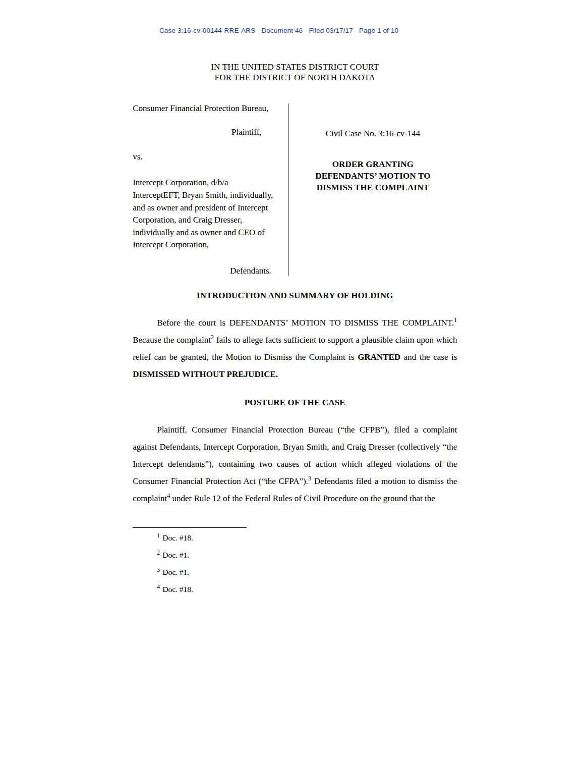Case 3:16-cv-00144-RRE-ARS Document 46 Filed 03/17/17 Page 1 of 10
IN THE UNITED STATES DISTRICT COURT
FOR THE DISTRICT OF NORTH DAKOTA
| Consumer Financial Protection Bureau, Plaintiff, vs. Intercept Corporation, d/b/a InterceptEFT, Bryan Smith, individually, and as owner and president of Intercept Corporation, and Craig Dresser, individually and as owner and CEO of Intercept Corporation, Defendants. | Civil Case No. 3:16-cv-144 ORDER GRANTING DEFENDANTS’ MOTION TO DISMISS THE COMPLAINT |
INTRODUCTION AND SUMMARY OF HOLDING
Before the court is DEFENDANTS’ MOTION TO DISMISS THE COMPLAINT.1 Because the complaint2 fails to allege facts sufficient to support a plausible claim upon which relief can be granted, the Motion to Dismiss the Complaint is GRANTED and the case is DISMISSED WITHOUT PREJUDICE.
POSTURE OF THE CASE
Plaintiff, Consumer Financial Protection Bureau (“the CFPB”), filed a complaint against Defendants, Intercept Corporation, Bryan Smith, and Craig Dresser (collectively “the Intercept defendants”), containing two causes of action which alleged violations of the Consumer Financial Protection Act (“the CFPA”).3 Defendants filed a motion to dismiss the complaint4 under Rule 12 of the Federal Rules of Civil Procedure on the ground that the
1 Doc. #18.
2 Doc. #1.
3 Doc. #1.
4 Doc. #18.